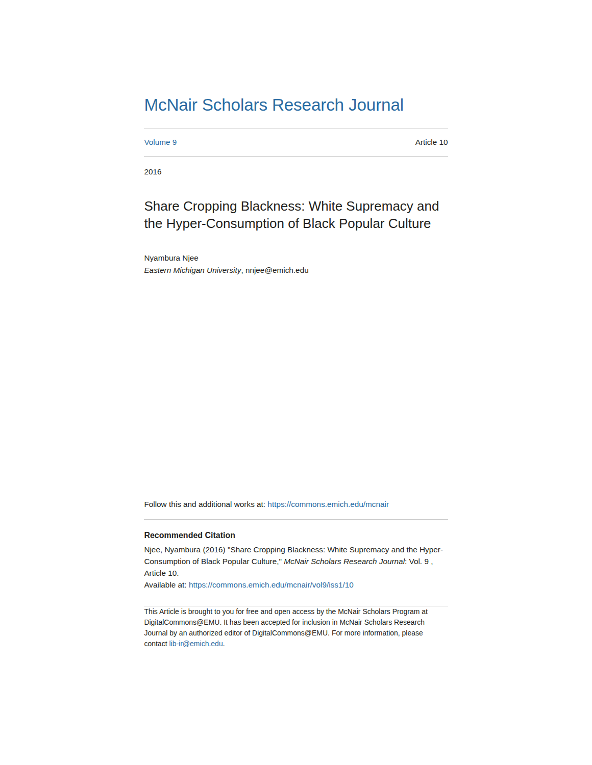McNair Scholars Research Journal
Volume 9 Article 10
2016
Share Cropping Blackness: White Supremacy and the Hyper-Consumption of Black Popular Culture
Nyambura Njee
Eastern Michigan University, nnjee@emich.edu
Follow this and additional works at: https://commons.emich.edu/mcnair
Recommended Citation
Njee, Nyambura (2016) "Share Cropping Blackness: White Supremacy and the Hyper-Consumption of Black Popular Culture," McNair Scholars Research Journal: Vol. 9 , Article 10.
Available at: https://commons.emich.edu/mcnair/vol9/iss1/10
This Article is brought to you for free and open access by the McNair Scholars Program at DigitalCommons@EMU. It has been accepted for inclusion in McNair Scholars Research Journal by an authorized editor of DigitalCommons@EMU. For more information, please contact lib-ir@emich.edu.